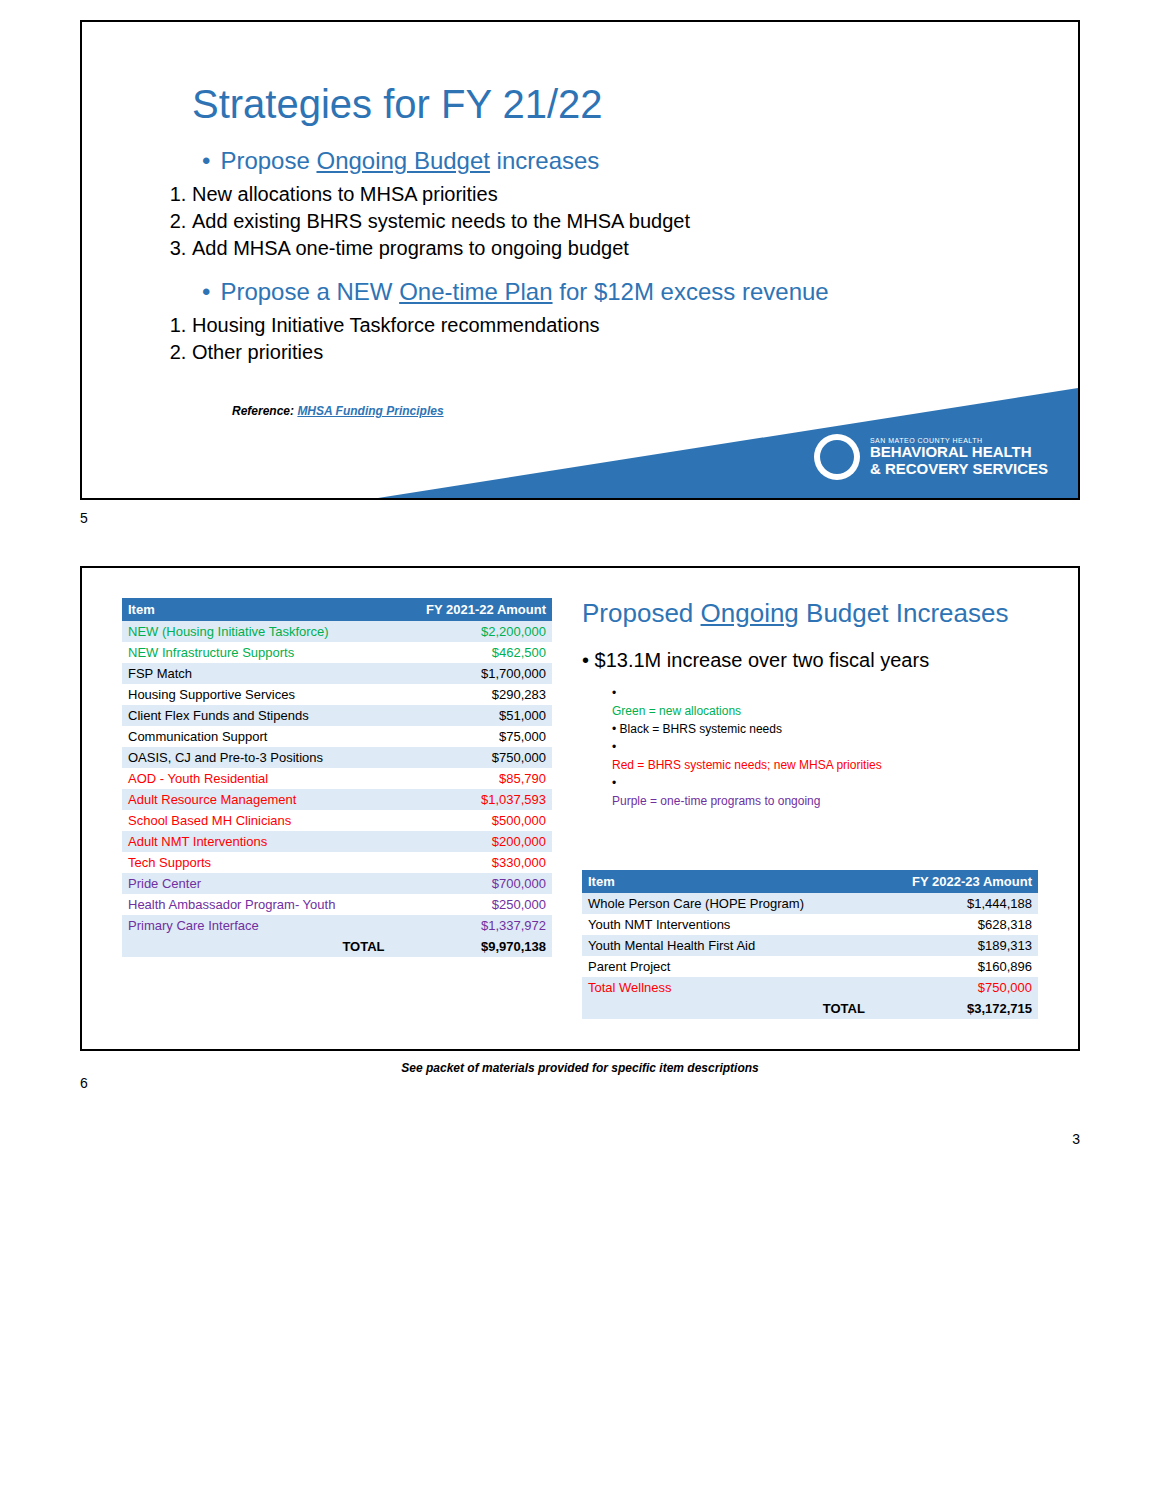Strategies for FY 21/22
Propose Ongoing Budget increases
New allocations to MHSA priorities
Add existing BHRS systemic needs to the MHSA budget
Add MHSA one-time programs to ongoing budget
Propose a NEW One-time Plan for $12M excess revenue
Housing Initiative Taskforce recommendations
Other priorities
Reference: MHSA Funding Principles
SAN MATEO COUNTY HEALTH
BEHAVIORAL HEALTH
& RECOVERY SERVICES
5
| Item | FY 2021-22 Amount |
| --- | --- |
| NEW (Housing Initiative Taskforce) | $2,200,000 |
| NEW Infrastructure Supports | $462,500 |
| FSP Match | $1,700,000 |
| Housing Supportive Services | $290,283 |
| Client Flex Funds and Stipends | $51,000 |
| Communication Support | $75,000 |
| OASIS, CJ and Pre-to-3 Positions | $750,000 |
| AOD - Youth Residential | $85,790 |
| Adult Resource Management | $1,037,593 |
| School Based MH Clinicians | $500,000 |
| Adult NMT Interventions | $200,000 |
| Tech Supports | $330,000 |
| Pride Center | $700,000 |
| Health Ambassador Program- Youth | $250,000 |
| Primary Care Interface | $1,337,972 |
| TOTAL | $9,970,138 |
Proposed Ongoing Budget Increases
• $13.1M increase over two fiscal years
• Green = new allocations • Black = BHRS systemic needs • Red = BHRS systemic needs; new MHSA priorities • Purple = one-time programs to ongoing
| Item | FY 2022-23 Amount |
| --- | --- |
| Whole Person Care (HOPE Program) | $1,444,188 |
| Youth NMT Interventions | $628,318 |
| Youth Mental Health First Aid | $189,313 |
| Parent Project | $160,896 |
| Total Wellness | $750,000 |
| TOTAL | $3,172,715 |
See packet of materials provided for specific item descriptions
6
3